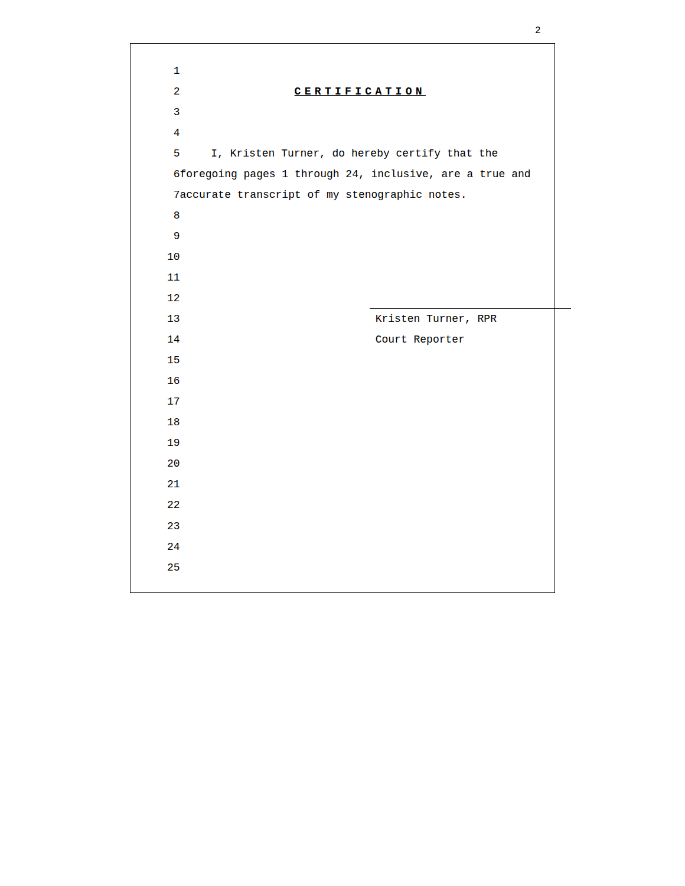2
| 1 | |
| 2 | CERTIFICATION |
| 3 | |
| 4 | |
| 5 | I, Kristen Turner, do hereby certify that the |
| 6 | foregoing pages 1 through 24, inclusive, are a true and |
| 7 | accurate transcript of my stenographic notes. |
| 8 | |
| 9 | |
| 10 | |
| 11 | |
| 12 | |
| 13 | Kristen Turner, RPR |
| 14 | Court Reporter |
| 15 | |
| 16 | |
| 17 | |
| 18 | |
| 19 | |
| 20 | |
| 21 | |
| 22 | |
| 23 | |
| 24 | |
| 25 | |